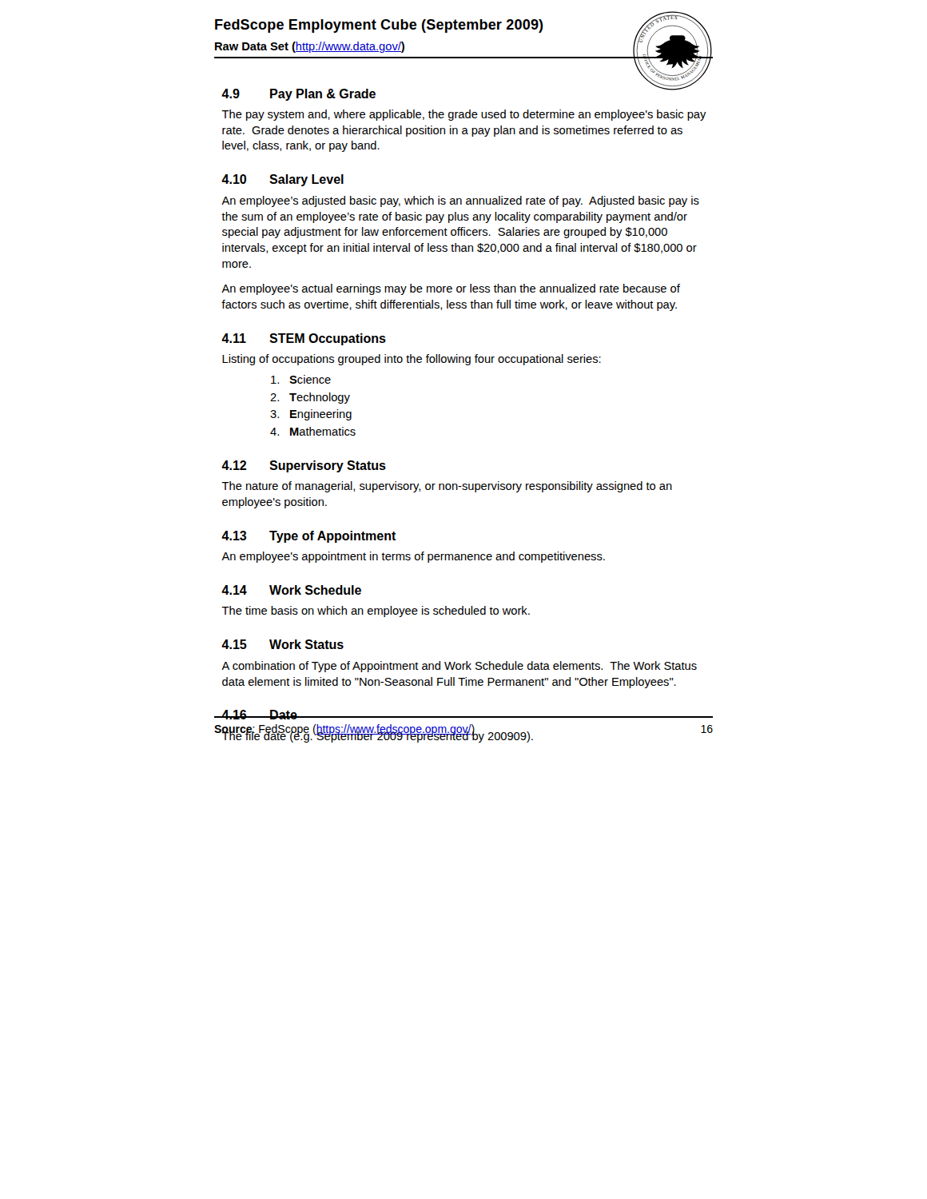UNITED STATES OFFICE OF PERSONNEL MANAGEMENT
FedScope Employment Cube (September 2009)
Raw Data Set (http://www.data.gov/)
4.9 Pay Plan & Grade
The pay system and, where applicable, the grade used to determine an employee's basic pay rate. Grade denotes a hierarchical position in a pay plan and is sometimes referred to as level, class, rank, or pay band.
4.10 Salary Level
An employee’s adjusted basic pay, which is an annualized rate of pay. Adjusted basic pay is the sum of an employee’s rate of basic pay plus any locality comparability payment and/or special pay adjustment for law enforcement officers. Salaries are grouped by $10,000 intervals, except for an initial interval of less than $20,000 and a final interval of $180,000 or more.
An employee's actual earnings may be more or less than the annualized rate because of factors such as overtime, shift differentials, less than full time work, or leave without pay.
4.11 STEM Occupations
Listing of occupations grouped into the following four occupational series:
Science
Technology
Engineering
Mathematics
4.12 Supervisory Status
The nature of managerial, supervisory, or non-supervisory responsibility assigned to an employee's position.
4.13 Type of Appointment
An employee's appointment in terms of permanence and competitiveness.
4.14 Work Schedule
The time basis on which an employee is scheduled to work.
4.15 Work Status
A combination of Type of Appointment and Work Schedule data elements. The Work Status data element is limited to "Non-Seasonal Full Time Permanent" and "Other Employees".
4.16 Date
The file date (e.g. September 2009 represented by 200909).
Source: FedScope (https://www.fedscope.opm.gov/)
16